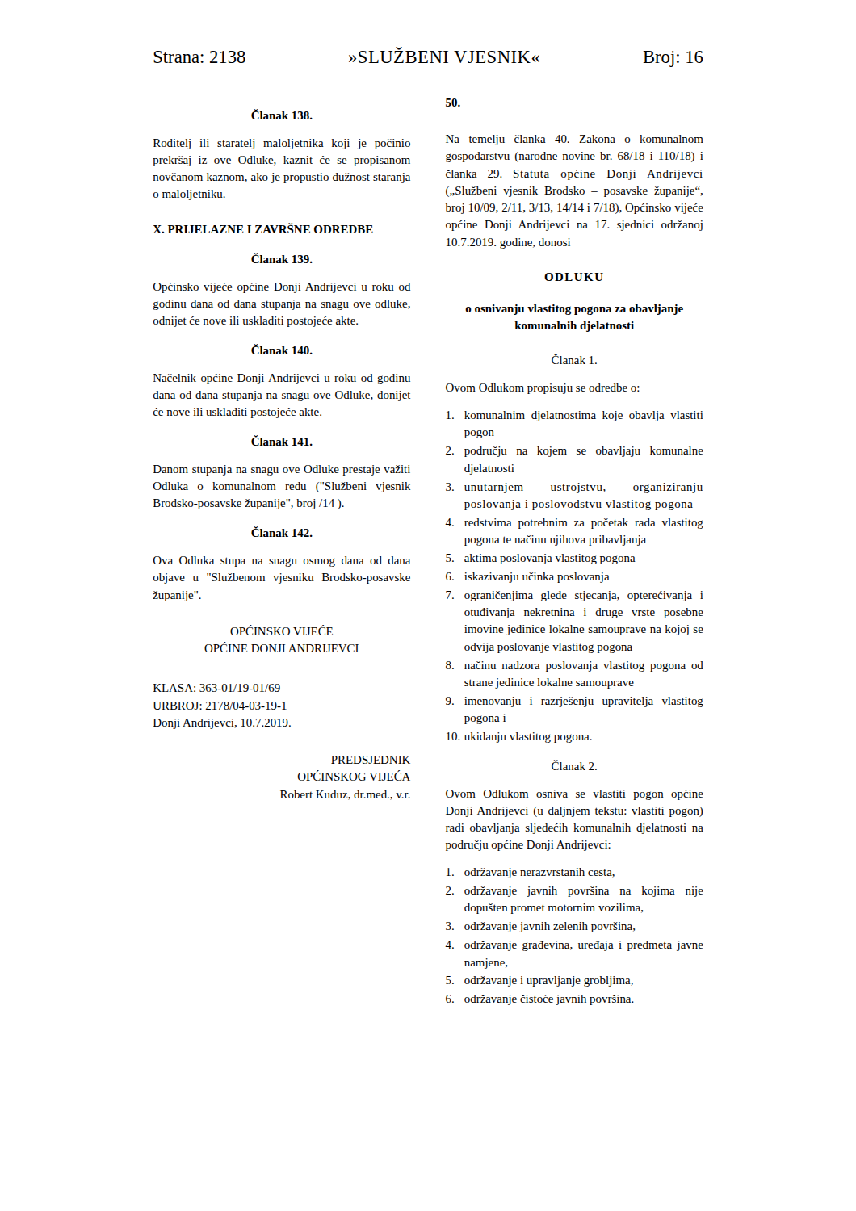Strana: 2138
»SLUŽBENI VJESNIK«
Broj: 16
Članak 138.
Roditelj ili staratelj maloljetnika koji je počinio prekršaj iz ove Odluke, kaznit će se propisanom novčanom kaznom, ako je propustio dužnost staranja o maloljetniku.
X. PRIJELAZNE I ZAVRŠNE ODREDBE
Članak 139.
Općinsko vijeće općine Donji Andrijevci u roku od godinu dana od dana stupanja na snagu ove odluke, odnijet će nove ili uskladiti postojeće akte.
Članak 140.
Načelnik općine Donji Andrijevci u roku od godinu dana od dana stupanja na snagu ove Odluke, donijet će nove ili uskladiti postojeće akte.
Članak 141.
Danom stupanja na snagu ove Odluke prestaje važiti Odluka o komunalnom redu ("Službeni vjesnik Brodsko-posavske županije", broj /14 ).
Članak 142.
Ova Odluka stupa na snagu osmog dana od dana objave u "Službenom vjesniku Brodsko-posavske županije".
OPĆINSKO VIJEĆE
OPĆINE DONJI ANDRIJEVCI
KLASA: 363-01/19-01/69
URBROJ: 2178/04-03-19-1
Donji Andrijevci, 10.7.2019.
PREDSJEDNIK
OPĆINSKOG VIJEĆA
Robert Kuduz, dr.med., v.r.
50.
Na temelju članka 40. Zakona o komunalnom gospodarstvu (narodne novine br. 68/18 i 110/18) i članka 29. Statuta općine Donji Andrijevci („Službeni vjesnik Brodsko – posavske županije“, broj 10/09, 2/11, 3/13, 14/14 i 7/18), Općinsko vijeće općine Donji Andrijevci na 17. sjednici održanoj 10.7.2019. godine, donosi
ODLUKU
o osnivanju vlastitog pogona za obavljanje komunalnih djelatnosti
Članak 1.
Ovom Odlukom propisuju se odredbe o:
komunalnim djelatnostima koje obavlja vlastiti pogon
području na kojem se obavljaju komunalne djelatnosti
unutarnjem ustrojstvu, organiziranju poslovanja i poslovodstvu vlastitog pogona
redstvima potrebnim za početak rada vlastitog pogona te načinu njihova pribavljanja
aktima poslovanja vlastitog pogona
iskazivanju učinka poslovanja
ograničenjima glede stjecanja, opterećivanja i otuđivanja nekretnina i druge vrste posebne imovine jedinice lokalne samouprave na kojoj se odvija poslovanje vlastitog pogona
načinu nadzora poslovanja vlastitog pogona od strane jedinice lokalne samouprave
imenovanju i razrješenju upravitelja vlastitog pogona i
ukidanju vlastitog pogona.
Članak 2.
Ovom Odlukom osniva se vlastiti pogon općine Donji Andrijevci (u daljnjem tekstu: vlastiti pogon) radi obavljanja sljedećih komunalnih djelatnosti na području općine Donji Andrijevci:
održavanje nerazvrstanih cesta,
održavanje javnih površina na kojima nije dopušten promet motornim vozilima,
održavanje javnih zelenih površina,
održavanje građevina, uređaja i predmeta javne namjene,
održavanje i upravljanje grobljima,
održavanje čistoće javnih površina.